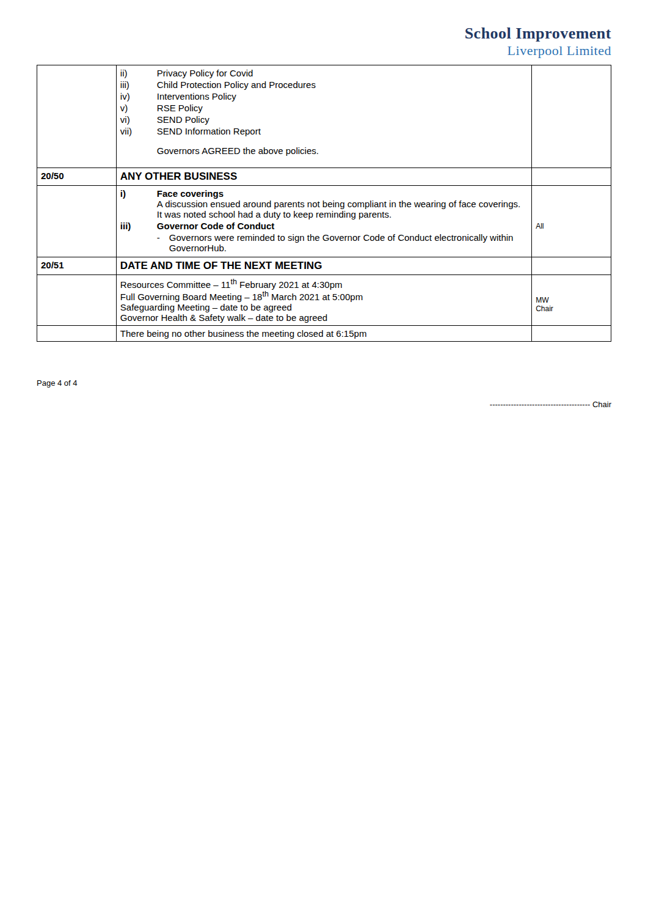School Improvement
Liverpool Limited
| | ii) Privacy Policy for Covid iii) Child Protection Policy and Procedures iv) Interventions Policy v) RSE Policy vi) SEND Policy vii) SEND Information Report Governors AGREED the above policies. | |
| 20/50 | ANY OTHER BUSINESS | |
| | i) Face coverings A discussion ensued around parents not being compliant in the wearing of face coverings. It was noted school had a duty to keep reminding parents. iii) Governor Code of Conduct - Governors were reminded to sign the Governor Code of Conduct electronically within GovernorHub. | All |
| 20/51 | DATE AND TIME OF THE NEXT MEETING | |
| | Resources Committee – 11 th February 2021 at 4:30pm Full Governing Board Meeting – 18 th March 2021 at 5:00pm Safeguarding Meeting – date to be agreed Governor Health & Safety walk – date to be agreed | MW Chair |
| | There being no other business the meeting closed at 6:15pm | |
Page 4 of 4
-------------------------------------- Chair